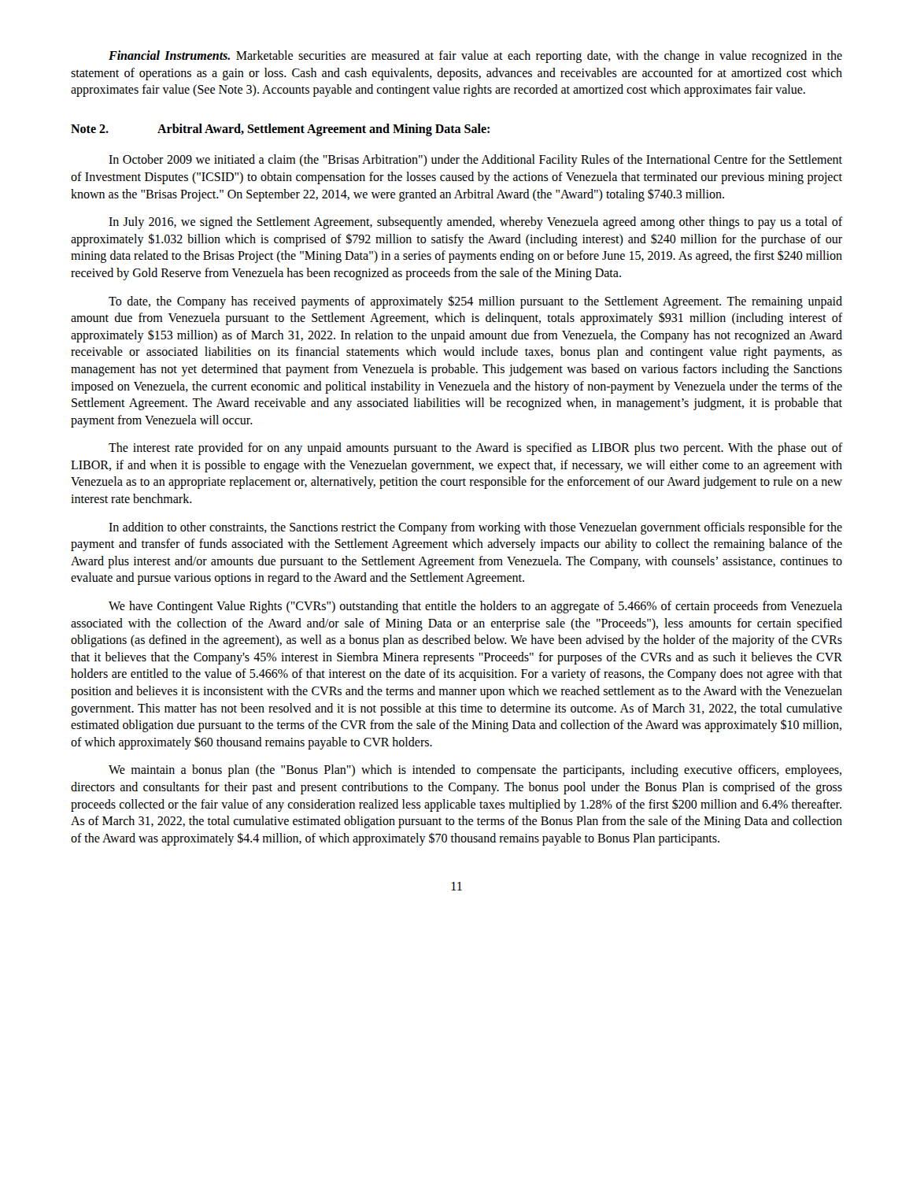Financial Instruments. Marketable securities are measured at fair value at each reporting date, with the change in value recognized in the statement of operations as a gain or loss. Cash and cash equivalents, deposits, advances and receivables are accounted for at amortized cost which approximates fair value (See Note 3). Accounts payable and contingent value rights are recorded at amortized cost which approximates fair value.
Note 2. Arbitral Award, Settlement Agreement and Mining Data Sale:
In October 2009 we initiated a claim (the "Brisas Arbitration") under the Additional Facility Rules of the International Centre for the Settlement of Investment Disputes ("ICSID") to obtain compensation for the losses caused by the actions of Venezuela that terminated our previous mining project known as the "Brisas Project." On September 22, 2014, we were granted an Arbitral Award (the "Award") totaling $740.3 million.
In July 2016, we signed the Settlement Agreement, subsequently amended, whereby Venezuela agreed among other things to pay us a total of approximately $1.032 billion which is comprised of $792 million to satisfy the Award (including interest) and $240 million for the purchase of our mining data related to the Brisas Project (the "Mining Data") in a series of payments ending on or before June 15, 2019. As agreed, the first $240 million received by Gold Reserve from Venezuela has been recognized as proceeds from the sale of the Mining Data.
To date, the Company has received payments of approximately $254 million pursuant to the Settlement Agreement. The remaining unpaid amount due from Venezuela pursuant to the Settlement Agreement, which is delinquent, totals approximately $931 million (including interest of approximately $153 million) as of March 31, 2022. In relation to the unpaid amount due from Venezuela, the Company has not recognized an Award receivable or associated liabilities on its financial statements which would include taxes, bonus plan and contingent value right payments, as management has not yet determined that payment from Venezuela is probable. This judgement was based on various factors including the Sanctions imposed on Venezuela, the current economic and political instability in Venezuela and the history of non-payment by Venezuela under the terms of the Settlement Agreement. The Award receivable and any associated liabilities will be recognized when, in management’s judgment, it is probable that payment from Venezuela will occur.
The interest rate provided for on any unpaid amounts pursuant to the Award is specified as LIBOR plus two percent. With the phase out of LIBOR, if and when it is possible to engage with the Venezuelan government, we expect that, if necessary, we will either come to an agreement with Venezuela as to an appropriate replacement or, alternatively, petition the court responsible for the enforcement of our Award judgement to rule on a new interest rate benchmark.
In addition to other constraints, the Sanctions restrict the Company from working with those Venezuelan government officials responsible for the payment and transfer of funds associated with the Settlement Agreement which adversely impacts our ability to collect the remaining balance of the Award plus interest and/or amounts due pursuant to the Settlement Agreement from Venezuela. The Company, with counsels’ assistance, continues to evaluate and pursue various options in regard to the Award and the Settlement Agreement.
We have Contingent Value Rights ("CVRs") outstanding that entitle the holders to an aggregate of 5.466% of certain proceeds from Venezuela associated with the collection of the Award and/or sale of Mining Data or an enterprise sale (the "Proceeds"), less amounts for certain specified obligations (as defined in the agreement), as well as a bonus plan as described below. We have been advised by the holder of the majority of the CVRs that it believes that the Company's 45% interest in Siembra Minera represents "Proceeds" for purposes of the CVRs and as such it believes the CVR holders are entitled to the value of 5.466% of that interest on the date of its acquisition. For a variety of reasons, the Company does not agree with that position and believes it is inconsistent with the CVRs and the terms and manner upon which we reached settlement as to the Award with the Venezuelan government. This matter has not been resolved and it is not possible at this time to determine its outcome. As of March 31, 2022, the total cumulative estimated obligation due pursuant to the terms of the CVR from the sale of the Mining Data and collection of the Award was approximately $10 million, of which approximately $60 thousand remains payable to CVR holders.
We maintain a bonus plan (the "Bonus Plan") which is intended to compensate the participants, including executive officers, employees, directors and consultants for their past and present contributions to the Company. The bonus pool under the Bonus Plan is comprised of the gross proceeds collected or the fair value of any consideration realized less applicable taxes multiplied by 1.28% of the first $200 million and 6.4% thereafter. As of March 31, 2022, the total cumulative estimated obligation pursuant to the terms of the Bonus Plan from the sale of the Mining Data and collection of the Award was approximately $4.4 million, of which approximately $70 thousand remains payable to Bonus Plan participants.
11